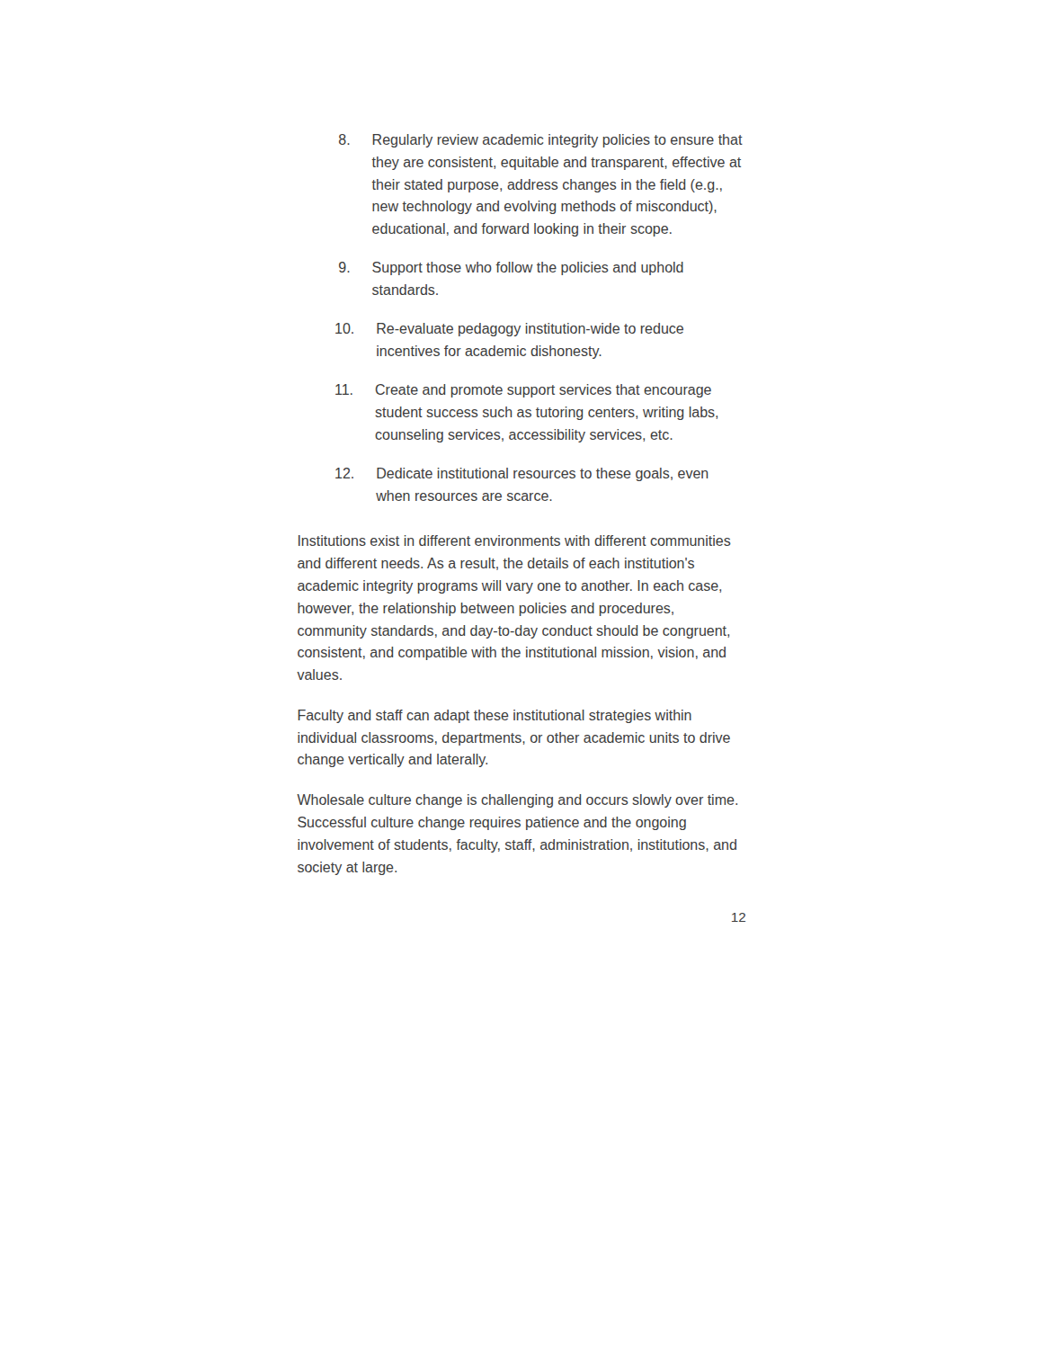8. Regularly review academic integrity policies to ensure that they are consistent, equitable and transparent, effective at their stated purpose, address changes in the field (e.g., new technology and evolving methods of misconduct), educational, and forward looking in their scope.
9. Support those who follow the policies and uphold standards.
10. Re-evaluate pedagogy institution-wide to reduce incentives for academic dishonesty.
11. Create and promote support services that encourage student success such as tutoring centers, writing labs, counseling services, accessibility services, etc.
12. Dedicate institutional resources to these goals, even when resources are scarce.
Institutions exist in different environments with different communities and different needs. As a result, the details of each institution's academic integrity programs will vary one to another. In each case, however, the relationship between policies and procedures, community standards, and day-to-day conduct should be congruent, consistent, and compatible with the institutional mission, vision, and values.
Faculty and staff can adapt these institutional strategies within individual classrooms, departments, or other academic units to drive change vertically and laterally.
Wholesale culture change is challenging and occurs slowly over time. Successful culture change requires patience and the ongoing involvement of students, faculty, staff, administration, institutions, and society at large.
12